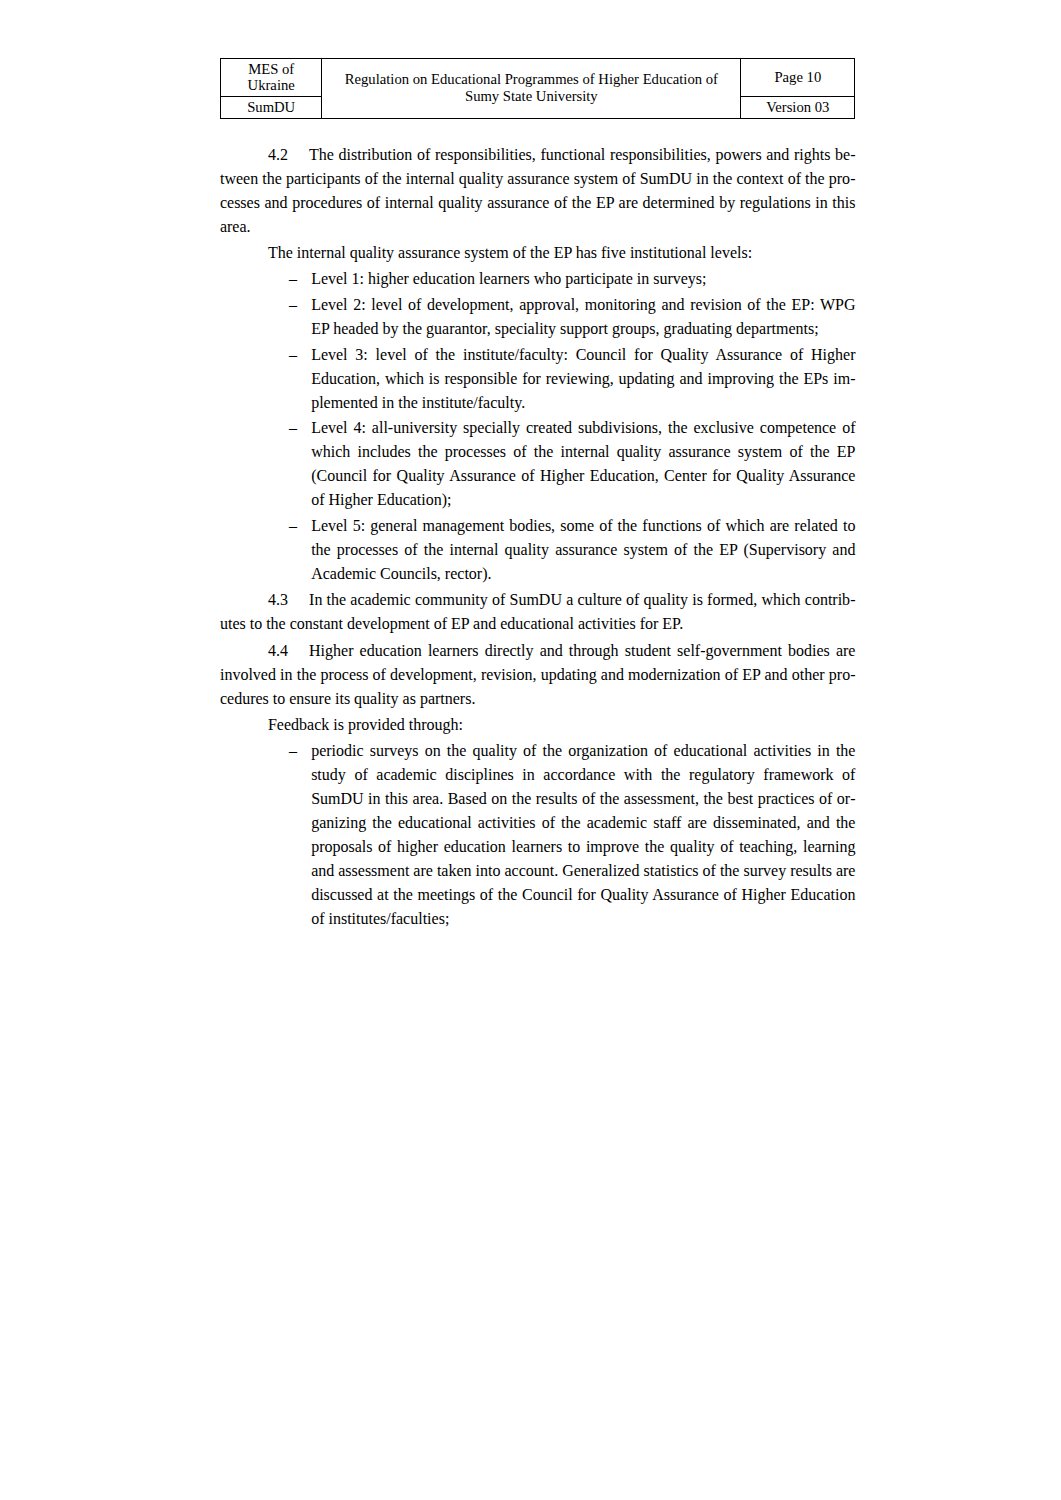| MES of Ukraine | Regulation on Educational Programmes of Higher Education of Sumy State University | Page 10 |
| SumDU | Version 03 |
4.2 The distribution of responsibilities, functional responsibilities, powers and rights between the participants of the internal quality assurance system of SumDU in the context of the processes and procedures of internal quality assurance of the EP are determined by regulations in this area.
The internal quality assurance system of the EP has five institutional levels:
Level 1: higher education learners who participate in surveys;
Level 2: level of development, approval, monitoring and revision of the EP: WPG EP headed by the guarantor, speciality support groups, graduating departments;
Level 3: level of the institute/faculty: Council for Quality Assurance of Higher Education, which is responsible for reviewing, updating and improving the EPs implemented in the institute/faculty.
Level 4: all-university specially created subdivisions, the exclusive competence of which includes the processes of the internal quality assurance system of the EP (Council for Quality Assurance of Higher Education, Center for Quality Assurance of Higher Education);
Level 5: general management bodies, some of the functions of which are related to the processes of the internal quality assurance system of the EP (Supervisory and Academic Councils, rector).
4.3 In the academic community of SumDU a culture of quality is formed, which contributes to the constant development of EP and educational activities for EP.
4.4 Higher education learners directly and through student self-government bodies are involved in the process of development, revision, updating and modernization of EP and other procedures to ensure its quality as partners.
Feedback is provided through:
periodic surveys on the quality of the organization of educational activities in the study of academic disciplines in accordance with the regulatory framework of SumDU in this area. Based on the results of the assessment, the best practices of organizing the educational activities of the academic staff are disseminated, and the proposals of higher education learners to improve the quality of teaching, learning and assessment are taken into account. Generalized statistics of the survey results are discussed at the meetings of the Council for Quality Assurance of Higher Education of institutes/faculties;